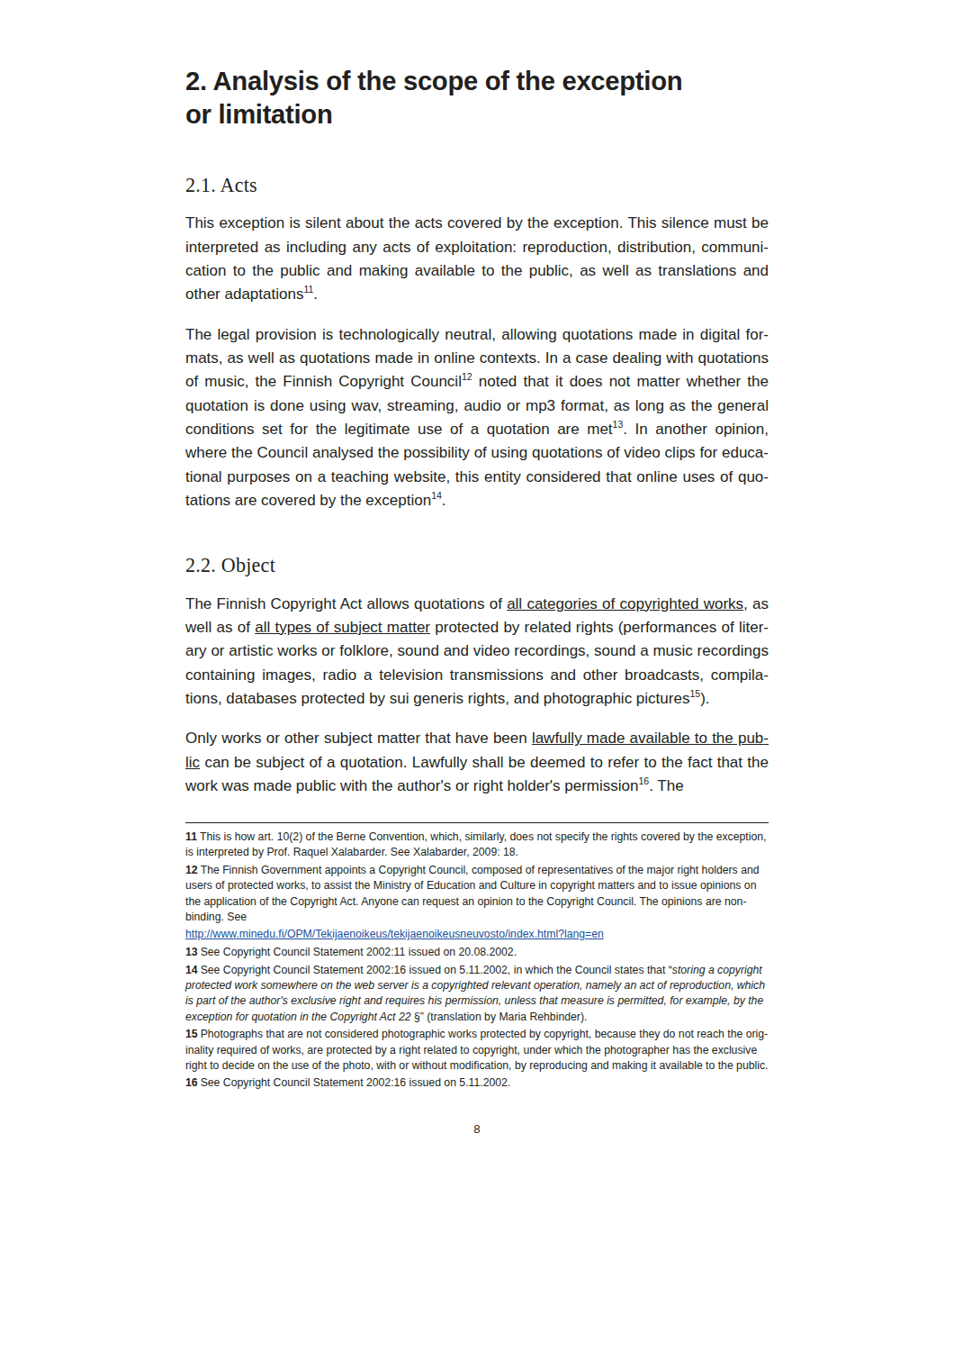2. Analysis of the scope of the exception
or limitation
2.1. Acts
This exception is silent about the acts covered by the exception. This silence must be interpreted as including any acts of exploitation: reproduction, distribution, communication to the public and making available to the public, as well as translations and other adaptations11.
The legal provision is technologically neutral, allowing quotations made in digital formats, as well as quotations made in online contexts. In a case dealing with quotations of music, the Finnish Copyright Council12 noted that it does not matter whether the quotation is done using wav, streaming, audio or mp3 format, as long as the general conditions set for the legitimate use of a quotation are met13. In another opinion, where the Council analysed the possibility of using quotations of video clips for educational purposes on a teaching website, this entity considered that online uses of quotations are covered by the exception14.
2.2. Object
The Finnish Copyright Act allows quotations of all categories of copyrighted works, as well as of all types of subject matter protected by related rights (performances of literary or artistic works or folklore, sound and video recordings, sound a music recordings containing images, radio a television transmissions and other broadcasts, compilations, databases protected by sui generis rights, and photographic pictures15).
Only works or other subject matter that have been lawfully made available to the public can be subject of a quotation. Lawfully shall be deemed to refer to the fact that the work was made public with the author's or right holder's permission16. The
11 This is how art. 10(2) of the Berne Convention, which, similarly, does not specify the rights covered by the exception, is interpreted by Prof. Raquel Xalabarder. See Xalabarder, 2009: 18.
12 The Finnish Government appoints a Copyright Council, composed of representatives of the major right holders and users of protected works, to assist the Ministry of Education and Culture in copyright matters and to issue opinions on the application of the Copyright Act. Anyone can request an opinion to the Copyright Council. The opinions are non-binding. See
http://www.minedu.fi/OPM/Tekijaenoikeus/tekijaenoikeusneuvosto/index.html?lang=en
13 See Copyright Council Statement 2002:11 issued on 20.08.2002.
14 See Copyright Council Statement 2002:16 issued on 5.11.2002, in which the Council states that “storing a copyright protected work somewhere on the web server is a copyrighted relevant operation, namely an act of reproduction, which is part of the author's exclusive right and requires his permission, unless that measure is permitted, for example, by the exception for quotation in the Copyright Act 22 §” (translation by Maria Rehbinder).
15 Photographs that are not considered photographic works protected by copyright, because they do not reach the originality required of works, are protected by a right related to copyright, under which the photographer has the exclusive right to decide on the use of the photo, with or without modification, by reproducing and making it available to the public.
16 See Copyright Council Statement 2002:16 issued on 5.11.2002.
8